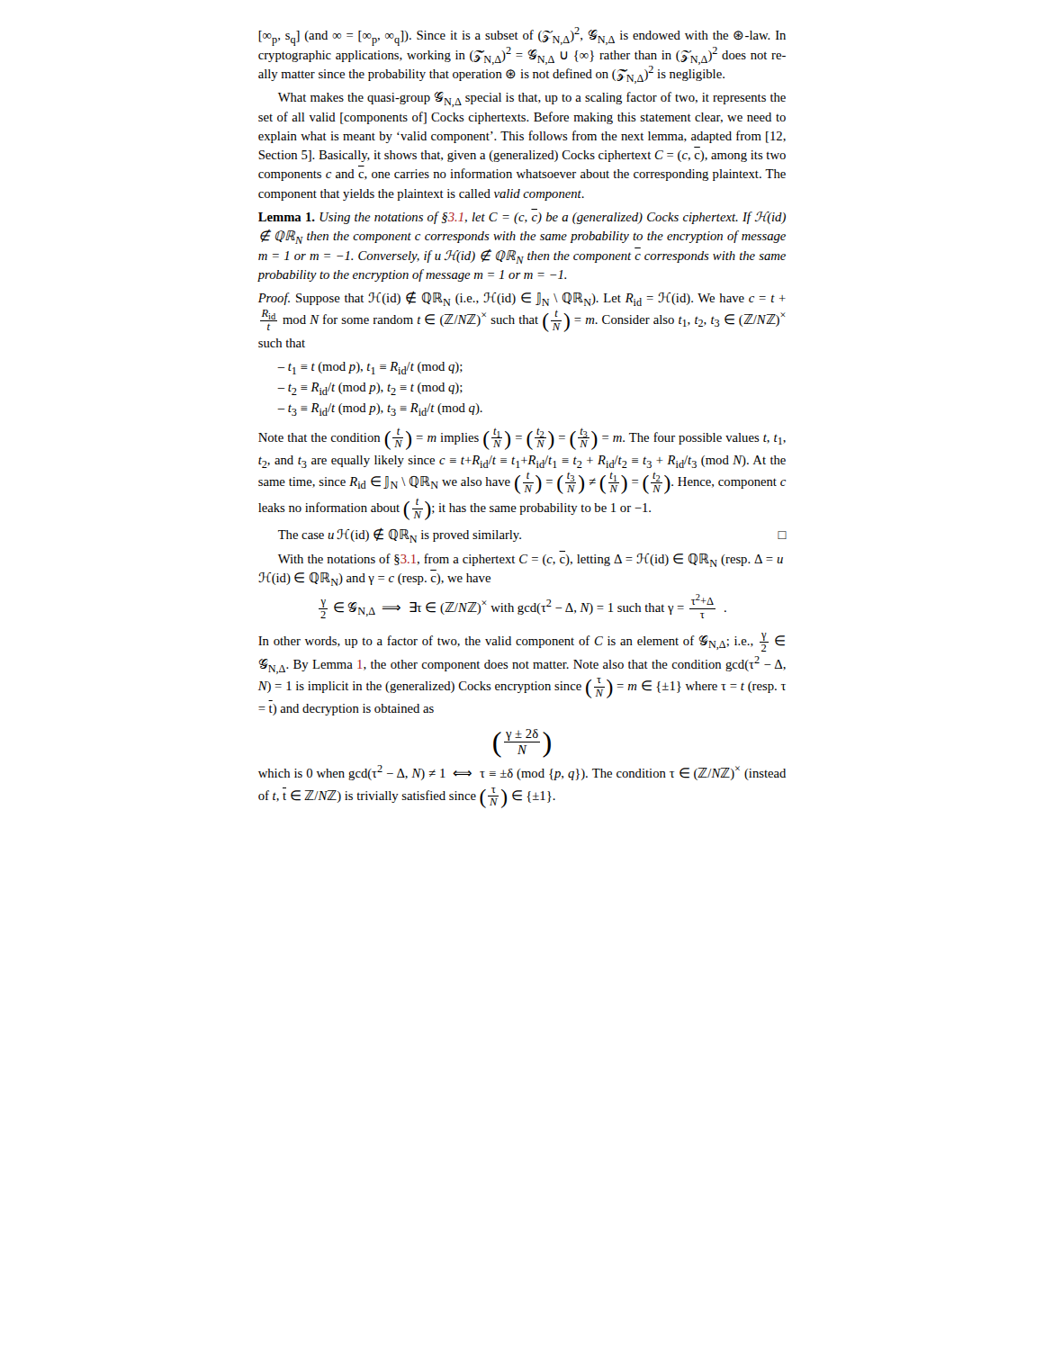[∞p, sq] (and ∞ = [∞p, ∞q]). Since it is a subset of (𝒵N,Δ)2, 𝒢N,Δ is endowed with the ⊛-law. In cryptographic applications, working in (𝒵̃N,Δ)2 = 𝒢N,Δ ∪ {∞} rather than in (𝒵N,Δ)2 does not really matter since the probability that operation ⊛ is not defined on (𝒵̃N,Δ)2 is negligible.
What makes the quasi-group 𝒢N,Δ special is that, up to a scaling factor of two, it represents the set of all valid [components of] Cocks ciphertexts. Before making this statement clear, we need to explain what is meant by ‘valid component’. This follows from the next lemma, adapted from [12, Section 5]. Basically, it shows that, given a (generalized) Cocks ciphertext C = (c, c), among its two components c and c, one carries no information whatsoever about the corresponding plaintext. The component that yields the plaintext is called valid component.
Lemma 1. Using the notations of §3.1, let C = (c, c) be a (generalized) Cocks ciphertext. If ℋ(id) ∉ ℚℝN then the component c corresponds with the same probability to the encryption of message m = 1 or m = −1. Conversely, if u ℋ(id) ∉ ℚℝN then the component c corresponds with the same probability to the encryption of message m = 1 or m = −1.
Proof. Suppose that ℋ(id) ∉ ℚℝN (i.e., ℋ(id) ∈ 𝕁N \ ℚℝN). Let Rid = ℋ(id). We have c = t + Rid t mod N for some random t ∈ (ℤ/Nℤ)× such that (tN) = m. Consider also t1, t2, t3 ∈ (ℤ/Nℤ)× such that
t1 ≡ t (mod p), t1 ≡ Rid/t (mod q);
t2 ≡ Rid/t (mod p), t2 ≡ t (mod q);
t3 ≡ Rid/t (mod p), t3 ≡ Rid/t (mod q).
Note that the condition (tN) = m implies (t1 N) = (t2 N) = (t3 N) = m. The four possible values t, t1, t2, and t3 are equally likely since c ≡ t+Rid/t ≡ t1+Rid/t1 ≡ t2 + Rid/t2 ≡ t3 + Rid/t3 (mod N). At the same time, since Rid ∈ 𝕁N \ ℚℝN we also have (tN) = (t3 N) ≠ (t1 N) = (t2 N). Hence, component c leaks no information about (tN); it has the same probability to be 1 or −1.
The case u ℋ(id) ∉ ℚℝN is proved similarly. □
With the notations of §3.1, from a ciphertext C = (c, c), letting Δ = ℋ(id) ∈ ℚℝN (resp. Δ = u ℋ(id) ∈ ℚℝN) and γ = c (resp. c), we have
γ 2 ∈ 𝒢N,Δ ⟹ ∃τ ∈ (ℤ/Nℤ)× with gcd(τ2 − Δ, N) = 1 such that γ = τ2+Δ τ .
In other words, up to a factor of two, the valid component of C is an element of 𝒢N,Δ; i.e., γ 2 ∈ 𝒢N,Δ. By Lemma 1, the other component does not matter. Note also that the condition gcd(τ2 − Δ, N) = 1 is implicit in the (generalized) Cocks encryption since (τN) = m ∈ {±1} where τ = t (resp. τ = t) and decryption is obtained as
(γ ± 2δ N)
which is 0 when gcd(τ2 − Δ, N) ≠ 1 ⟺ τ ≡ ±δ (mod {p, q}). The condition τ ∈ (ℤ/Nℤ)× (instead of t, t ∈ ℤ/Nℤ) is trivially satisfied since (τN) ∈ {±1}.